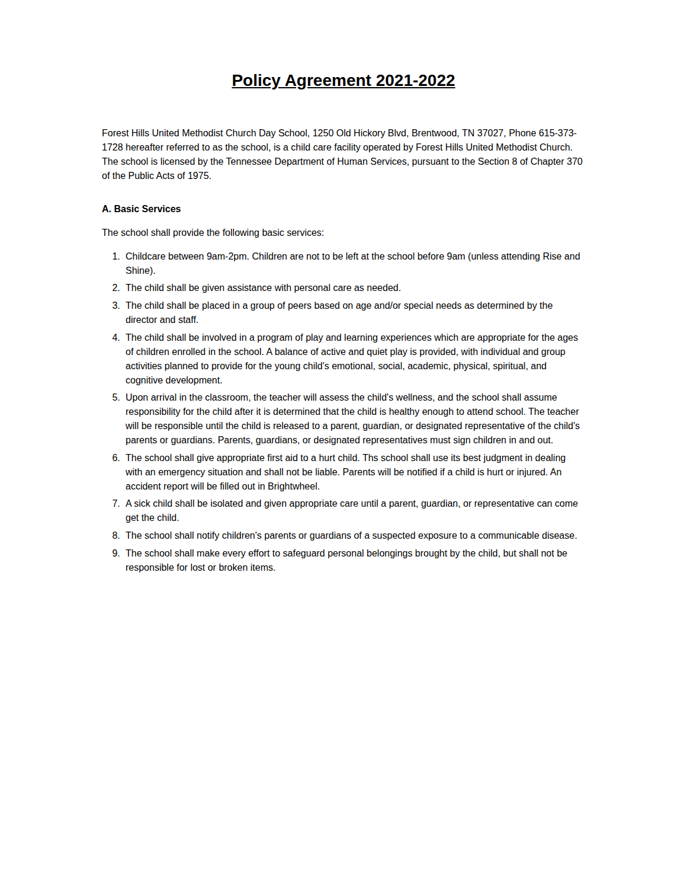Policy Agreement 2021-2022
Forest Hills United Methodist Church Day School, 1250 Old Hickory Blvd, Brentwood, TN 37027, Phone 615-373-1728 hereafter referred to as the school, is a child care facility operated by Forest Hills United Methodist Church. The school is licensed by the Tennessee Department of Human Services, pursuant to the Section 8 of Chapter 370 of the Public Acts of 1975.
A. Basic Services
The school shall provide the following basic services:
Childcare between 9am-2pm. Children are not to be left at the school before 9am (unless attending Rise and Shine).
The child shall be given assistance with personal care as needed.
The child shall be placed in a group of peers based on age and/or special needs as determined by the director and staff.
The child shall be involved in a program of play and learning experiences which are appropriate for the ages of children enrolled in the school. A balance of active and quiet play is provided, with individual and group activities planned to provide for the young child's emotional, social, academic, physical, spiritual, and cognitive development.
Upon arrival in the classroom, the teacher will assess the child's wellness, and the school shall assume responsibility for the child after it is determined that the child is healthy enough to attend school. The teacher will be responsible until the child is released to a parent, guardian, or designated representative of the child's parents or guardians. Parents, guardians, or designated representatives must sign children in and out.
The school shall give appropriate first aid to a hurt child. Ths school shall use its best judgment in dealing with an emergency situation and shall not be liable. Parents will be notified if a child is hurt or injured. An accident report will be filled out in Brightwheel.
A sick child shall be isolated and given appropriate care until a parent, guardian, or representative can come get the child.
The school shall notify children's parents or guardians of a suspected exposure to a communicable disease.
The school shall make every effort to safeguard personal belongings brought by the child, but shall not be responsible for lost or broken items.